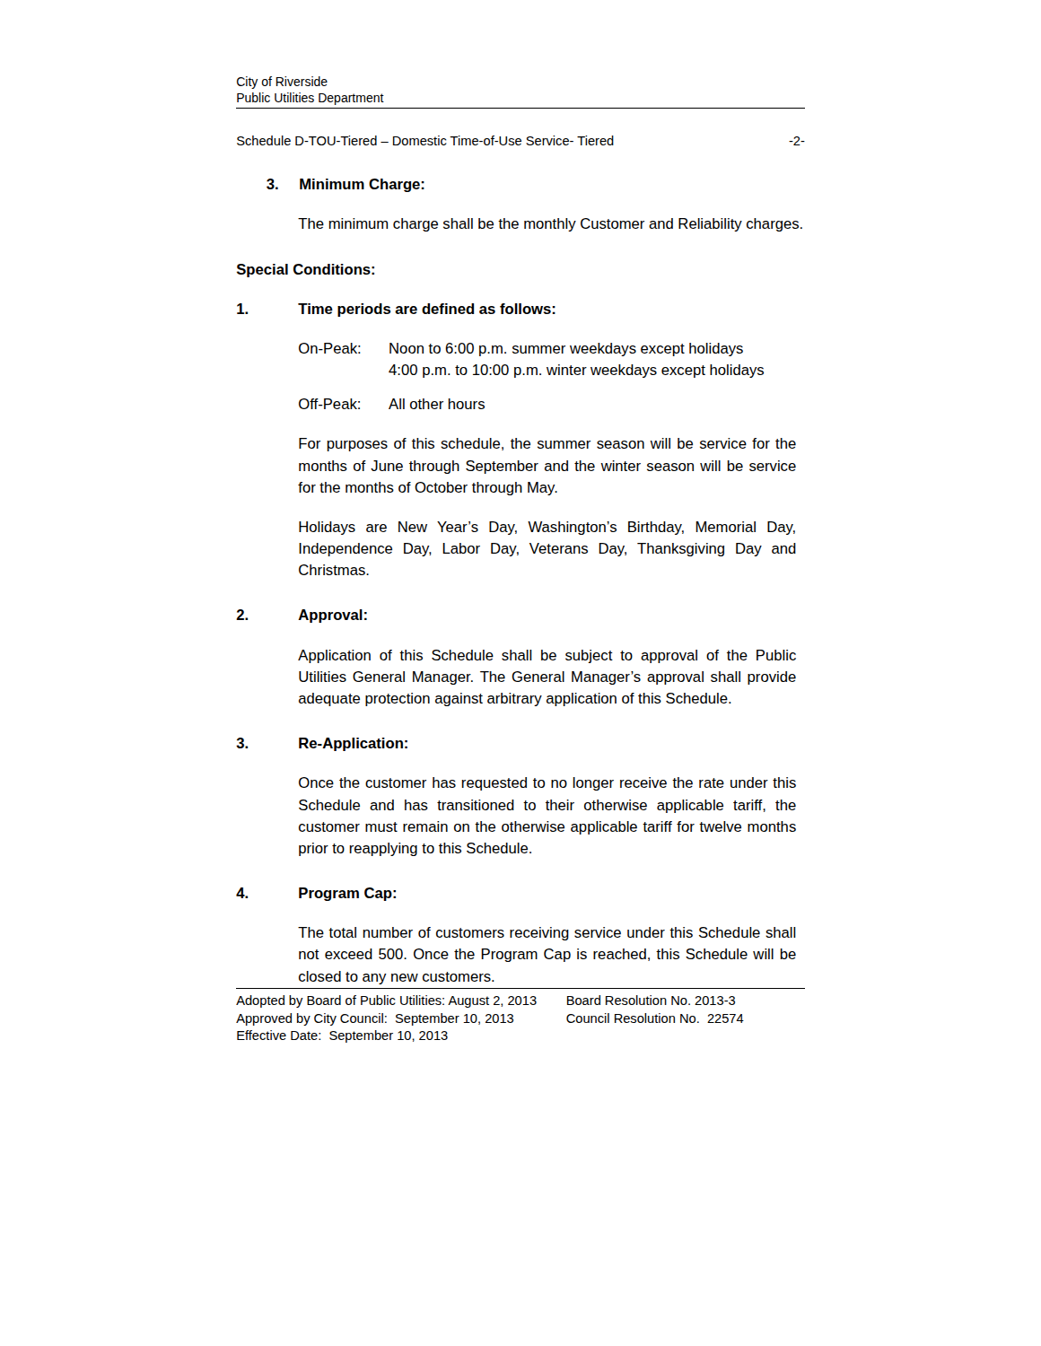City of Riverside
Public Utilities Department
Schedule D-TOU-Tiered – Domestic Time-of-Use Service- Tiered
-2-
3.
Minimum Charge:
The minimum charge shall be the monthly Customer and Reliability charges.
Special Conditions:
1.
Time periods are defined as follows:
On-Peak:
Noon to 6:00 p.m. summer weekdays except holidays 4:00 p.m. to 10:00 p.m. winter weekdays except holidays
Off-Peak:
All other hours
For purposes of this schedule, the summer season will be service for the months of June through September and the winter season will be service for the months of October through May.
Holidays are New Year’s Day, Washington’s Birthday, Memorial Day, Independence Day, Labor Day, Veterans Day, Thanksgiving Day and Christmas.
2.
Approval:
Application of this Schedule shall be subject to approval of the Public Utilities General Manager. The General Manager’s approval shall provide adequate protection against arbitrary application of this Schedule.
3.
Re-Application:
Once the customer has requested to no longer receive the rate under this Schedule and has transitioned to their otherwise applicable tariff, the customer must remain on the otherwise applicable tariff for twelve months prior to reapplying to this Schedule.
4.
Program Cap:
The total number of customers receiving service under this Schedule shall not exceed 500. Once the Program Cap is reached, this Schedule will be closed to any new customers.
Adopted by Board of Public Utilities: August 2, 2013
Board Resolution No. 2013-3
Approved by City Council: September 10, 2013
Council Resolution No. 22574
Effective Date: September 10, 2013